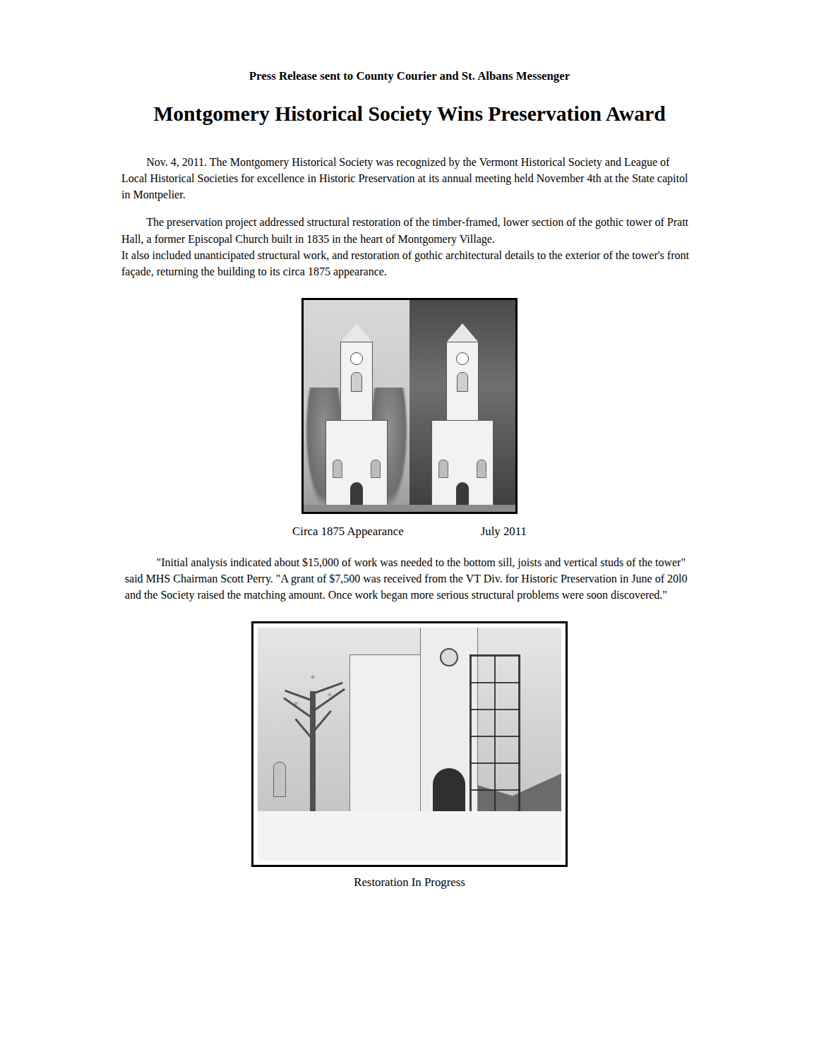Press Release sent to County Courier and St. Albans Messenger
Montgomery Historical Society Wins Preservation Award
Nov. 4, 2011. The Montgomery Historical Society was recognized by the Vermont Historical Society and League of Local Historical Societies for excellence in Historic Preservation at its annual meeting held November 4th at the State capitol in Montpelier.
The preservation project addressed structural restoration of the timber-framed, lower section of the gothic tower of Pratt Hall, a former Episcopal Church built in 1835 in the heart of Montgomery Village.
It also included unanticipated structural work, and restoration of gothic architectural details to the exterior of the tower's front façade, returning the building to its circa 1875 appearance.
Circa 1875 Appearance July 2011
"Initial analysis indicated about $15,000 of work was needed to the bottom sill, joists and vertical studs of the tower" said MHS Chairman Scott Perry. "A grant of $7,500 was received from the VT Div. for Historic Preservation in June of 20l0 and the Society raised the matching amount. Once work began more serious structural problems were soon discovered."
Restoration In Progress